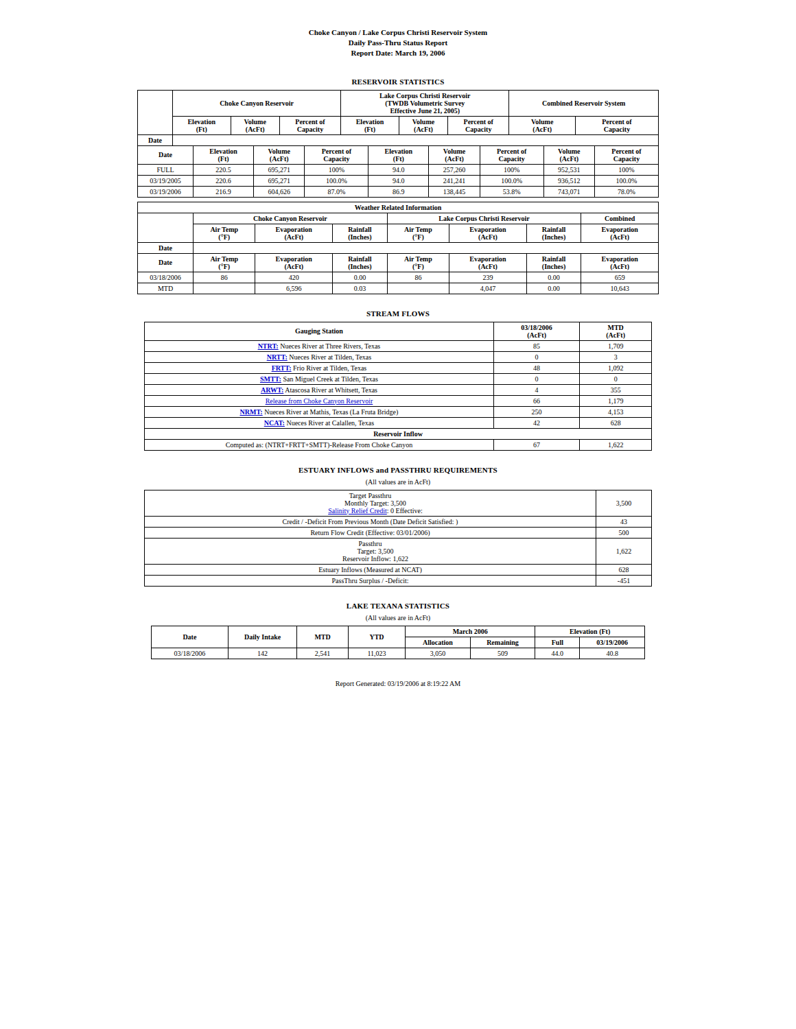Choke Canyon / Lake Corpus Christi Reservoir System
Daily Pass-Thru Status Report
Report Date: March 19, 2006
RESERVOIR STATISTICS
| | Choke Canyon Reservoir | Lake Corpus Christi Reservoir (TWDB Volumetric Survey Effective June 21, 2005) | Combined Reservoir System |
| --- | --- | --- | --- |
| Elevation (Ft) | Volume (AcFt) | Percent of Capacity | Elevation (Ft) | Volume (AcFt) | Percent of Capacity | Volume (AcFt) | Percent of Capacity |
| Date | |
| Date | Elevation (Ft) | Volume (AcFt) | Percent of Capacity | Elevation (Ft) | Volume (AcFt) | Percent of Capacity | Volume (AcFt) | Percent of Capacity |
| --- | --- | --- | --- | --- | --- | --- | --- | --- |
| FULL | 220.5 | 695,271 | 100% | 94.0 | 257,260 | 100% | 952,531 | 100% |
| 03/19/2005 | 220.6 | 695,271 | 100.0% | 94.0 | 241,241 | 100.0% | 936,512 | 100.0% |
| 03/19/2006 | 216.9 | 604,626 | 87.0% | 86.9 | 138,445 | 53.8% | 743,071 | 78.0% |
| Weather Related Information |
| --- |
| | Choke Canyon Reservoir | Lake Corpus Christi Reservoir | Combined |
| Air Temp (°F) | Evaporation (AcFt) | Rainfall (Inches) | Air Temp (°F) | Evaporation (AcFt) | Rainfall (Inches) | Evaporation (AcFt) |
| Date | |
| Date | Air Temp (°F) | Evaporation (AcFt) | Rainfall (Inches) | Air Temp (°F) | Evaporation (AcFt) | Rainfall (Inches) | Evaporation (AcFt) |
| --- | --- | --- | --- | --- | --- | --- | --- |
| 03/18/2006 | 86 | 420 | 0.00 | 86 | 239 | 0.00 | 659 |
| MTD | | 6,596 | 0.03 | | 4,047 | 0.00 | 10,643 |
STREAM FLOWS
| Gauging Station | 03/18/2006 (AcFt) | MTD (AcFt) |
| --- | --- | --- |
| NTRT: Nueces River at Three Rivers, Texas | 85 | 1,709 |
| NRTT: Nueces River at Tilden, Texas | 0 | 3 |
| FRTT: Frio River at Tilden, Texas | 48 | 1,092 |
| SMTT: San Miguel Creek at Tilden, Texas | 0 | 0 |
| ARWT: Atascosa River at Whitsett, Texas | 4 | 355 |
| Release from Choke Canyon Reservoir | 66 | 1,179 |
| NRMT: Nueces River at Mathis, Texas (La Fruta Bridge) | 250 | 4,153 |
| NCAT: Nueces River at Calallen, Texas | 42 | 628 |
| Reservoir Inflow |
| Computed as: (NTRT+FRTT+SMTT)-Release From Choke Canyon | 67 | 1,622 |
ESTUARY INFLOWS and PASSTHRU REQUIREMENTS
(All values are in AcFt)
| Target Passthru Monthly Target: 3,500 Salinity Relief Credit : 0 Effective: | 3,500 |
| Credit / -Deficit From Previous Month (Date Deficit Satisfied: ) | 43 |
| Return Flow Credit (Effective: 03/01/2006) | 500 |
| Passthru Target: 3,500 Reservoir Inflow: 1,622 | 1,622 |
| Estuary Inflows (Measured at NCAT) | 628 |
| PassThru Surplus / -Deficit: | -451 |
LAKE TEXANA STATISTICS
(All values are in AcFt)
| Date | Daily Intake | MTD | YTD | March 2006 | Elevation (Ft) |
| --- | --- | --- | --- | --- | --- |
| Allocation | Remaining | Full | 03/19/2006 |
| 03/18/2006 | 142 | 2,541 | 11,023 | 3,050 | 509 | 44.0 | 40.8 |
Report Generated: 03/19/2006 at 8:19:22 AM